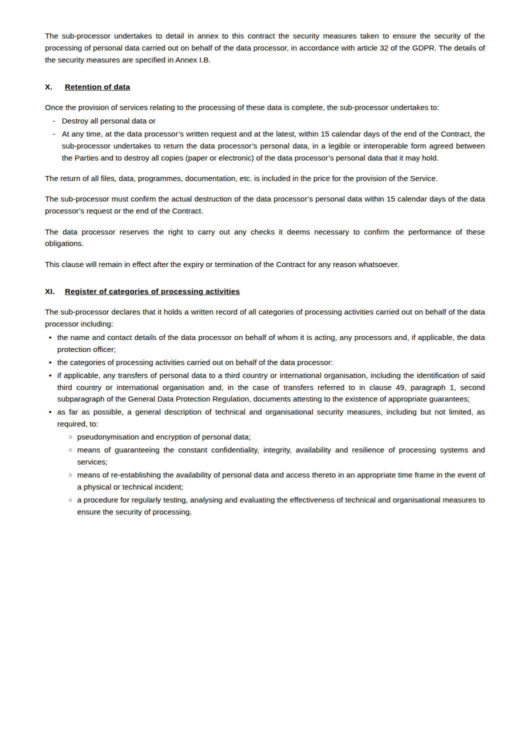The sub-processor undertakes to detail in annex to this contract the security measures taken to ensure the security of the processing of personal data carried out on behalf of the data processor, in accordance with article 32 of the GDPR. The details of the security measures are specified in Annex I.B.
X. Retention of data
Once the provision of services relating to the processing of these data is complete, the sub-processor undertakes to:
Destroy all personal data or
At any time, at the data processor’s written request and at the latest, within 15 calendar days of the end of the Contract, the sub-processor undertakes to return the data processor’s personal data, in a legible or interoperable form agreed between the Parties and to destroy all copies (paper or electronic) of the data processor’s personal data that it may hold.
The return of all files, data, programmes, documentation, etc. is included in the price for the provision of the Service.
The sub-processor must confirm the actual destruction of the data processor’s personal data within 15 calendar days of the data processor’s request or the end of the Contract.
The data processor reserves the right to carry out any checks it deems necessary to confirm the performance of these obligations.
This clause will remain in effect after the expiry or termination of the Contract for any reason whatsoever.
XI. Register of categories of processing activities
The sub-processor declares that it holds a written record of all categories of processing activities carried out on behalf of the data processor including:
the name and contact details of the data processor on behalf of whom it is acting, any processors and, if applicable, the data protection officer;
the categories of processing activities carried out on behalf of the data processor:
if applicable, any transfers of personal data to a third country or international organisation, including the identification of said third country or international organisation and, in the case of transfers referred to in clause 49, paragraph 1, second subparagraph of the General Data Protection Regulation, documents attesting to the existence of appropriate guarantees;
as far as possible, a general description of technical and organisational security measures, including but not limited, as required, to:
pseudonymisation and encryption of personal data;
means of guaranteeing the constant confidentiality, integrity, availability and resilience of processing systems and services;
means of re-establishing the availability of personal data and access thereto in an appropriate time frame in the event of a physical or technical incident;
a procedure for regularly testing, analysing and evaluating the effectiveness of technical and organisational measures to ensure the security of processing.